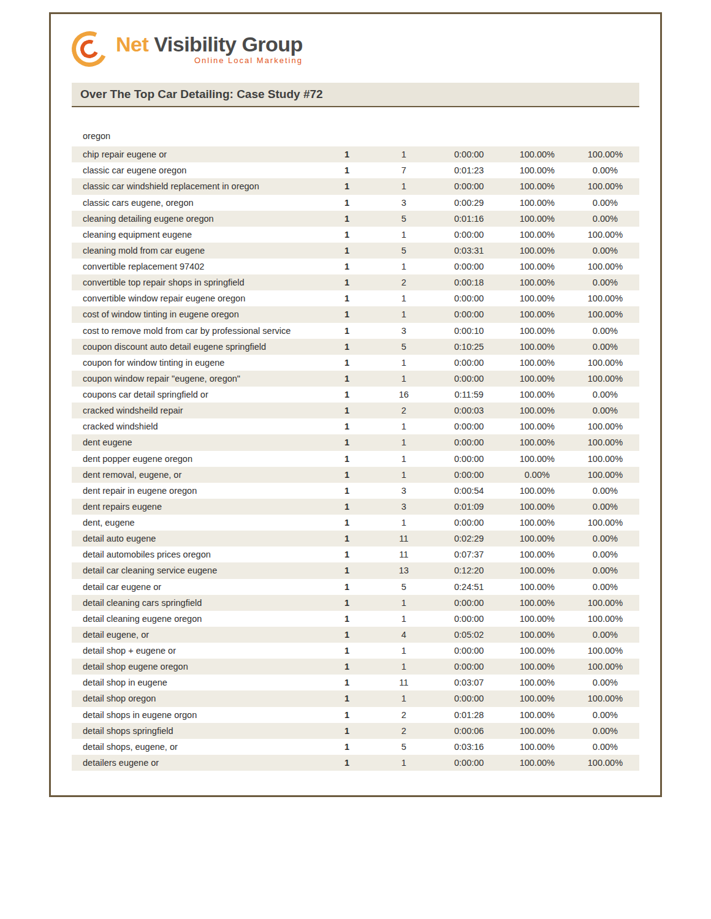Net Visibility Group
Online Local Marketing
Over The Top Car Detailing: Case Study #72
| oregon | | | | | |
| chip repair eugene or | 1 | 1 | 0:00:00 | 100.00% | 100.00% |
| classic car eugene oregon | 1 | 7 | 0:01:23 | 100.00% | 0.00% |
| classic car windshield replacement in oregon | 1 | 1 | 0:00:00 | 100.00% | 100.00% |
| classic cars eugene, oregon | 1 | 3 | 0:00:29 | 100.00% | 0.00% |
| cleaning detailing eugene oregon | 1 | 5 | 0:01:16 | 100.00% | 0.00% |
| cleaning equipment eugene | 1 | 1 | 0:00:00 | 100.00% | 100.00% |
| cleaning mold from car eugene | 1 | 5 | 0:03:31 | 100.00% | 0.00% |
| convertible replacement 97402 | 1 | 1 | 0:00:00 | 100.00% | 100.00% |
| convertible top repair shops in springfield | 1 | 2 | 0:00:18 | 100.00% | 0.00% |
| convertible window repair eugene oregon | 1 | 1 | 0:00:00 | 100.00% | 100.00% |
| cost of window tinting in eugene oregon | 1 | 1 | 0:00:00 | 100.00% | 100.00% |
| cost to remove mold from car by professional service | 1 | 3 | 0:00:10 | 100.00% | 0.00% |
| coupon discount auto detail eugene springfield | 1 | 5 | 0:10:25 | 100.00% | 0.00% |
| coupon for window tinting in eugene | 1 | 1 | 0:00:00 | 100.00% | 100.00% |
| coupon window repair "eugene, oregon" | 1 | 1 | 0:00:00 | 100.00% | 100.00% |
| coupons car detail springfield or | 1 | 16 | 0:11:59 | 100.00% | 0.00% |
| cracked windsheild repair | 1 | 2 | 0:00:03 | 100.00% | 0.00% |
| cracked windshield | 1 | 1 | 0:00:00 | 100.00% | 100.00% |
| dent eugene | 1 | 1 | 0:00:00 | 100.00% | 100.00% |
| dent popper eugene oregon | 1 | 1 | 0:00:00 | 100.00% | 100.00% |
| dent removal, eugene, or | 1 | 1 | 0:00:00 | 0.00% | 100.00% |
| dent repair in eugene oregon | 1 | 3 | 0:00:54 | 100.00% | 0.00% |
| dent repairs eugene | 1 | 3 | 0:01:09 | 100.00% | 0.00% |
| dent, eugene | 1 | 1 | 0:00:00 | 100.00% | 100.00% |
| detail auto eugene | 1 | 11 | 0:02:29 | 100.00% | 0.00% |
| detail automobiles prices oregon | 1 | 11 | 0:07:37 | 100.00% | 0.00% |
| detail car cleaning service eugene | 1 | 13 | 0:12:20 | 100.00% | 0.00% |
| detail car eugene or | 1 | 5 | 0:24:51 | 100.00% | 0.00% |
| detail cleaning cars springfield | 1 | 1 | 0:00:00 | 100.00% | 100.00% |
| detail cleaning eugene oregon | 1 | 1 | 0:00:00 | 100.00% | 100.00% |
| detail eugene, or | 1 | 4 | 0:05:02 | 100.00% | 0.00% |
| detail shop + eugene or | 1 | 1 | 0:00:00 | 100.00% | 100.00% |
| detail shop eugene oregon | 1 | 1 | 0:00:00 | 100.00% | 100.00% |
| detail shop in eugene | 1 | 11 | 0:03:07 | 100.00% | 0.00% |
| detail shop oregon | 1 | 1 | 0:00:00 | 100.00% | 100.00% |
| detail shops in eugene orgon | 1 | 2 | 0:01:28 | 100.00% | 0.00% |
| detail shops springfield | 1 | 2 | 0:00:06 | 100.00% | 0.00% |
| detail shops, eugene, or | 1 | 5 | 0:03:16 | 100.00% | 0.00% |
| detailers eugene or | 1 | 1 | 0:00:00 | 100.00% | 100.00% |